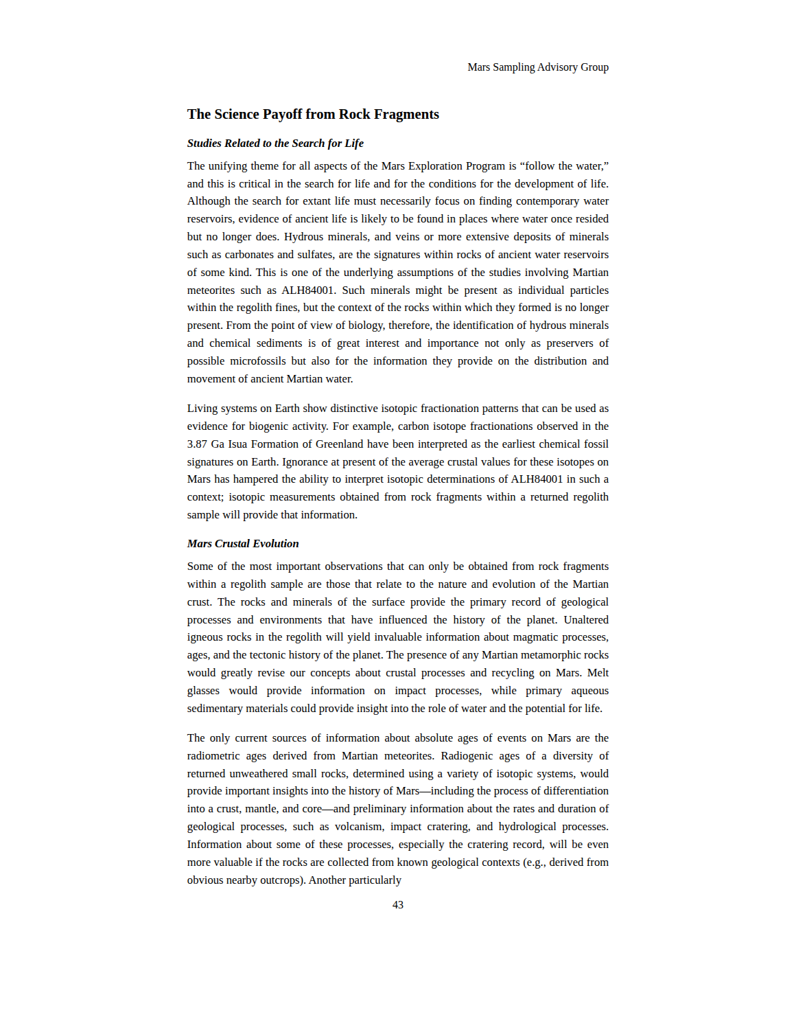Mars Sampling Advisory Group
The Science Payoff from Rock Fragments
Studies Related to the Search for Life
The unifying theme for all aspects of the Mars Exploration Program is “follow the water,” and this is critical in the search for life and for the conditions for the development of life. Although the search for extant life must necessarily focus on finding contemporary water reservoirs, evidence of ancient life is likely to be found in places where water once resided but no longer does. Hydrous minerals, and veins or more extensive deposits of minerals such as carbonates and sulfates, are the signatures within rocks of ancient water reservoirs of some kind. This is one of the underlying assumptions of the studies involving Martian meteorites such as ALH84001. Such minerals might be present as individual particles within the regolith fines, but the context of the rocks within which they formed is no longer present. From the point of view of biology, therefore, the identification of hydrous minerals and chemical sediments is of great interest and importance not only as preservers of possible microfossils but also for the information they provide on the distribution and movement of ancient Martian water.
Living systems on Earth show distinctive isotopic fractionation patterns that can be used as evidence for biogenic activity. For example, carbon isotope fractionations observed in the 3.87 Ga Isua Formation of Greenland have been interpreted as the earliest chemical fossil signatures on Earth. Ignorance at present of the average crustal values for these isotopes on Mars has hampered the ability to interpret isotopic determinations of ALH84001 in such a context; isotopic measurements obtained from rock fragments within a returned regolith sample will provide that information.
Mars Crustal Evolution
Some of the most important observations that can only be obtained from rock fragments within a regolith sample are those that relate to the nature and evolution of the Martian crust. The rocks and minerals of the surface provide the primary record of geological processes and environments that have influenced the history of the planet. Unaltered igneous rocks in the regolith will yield invaluable information about magmatic processes, ages, and the tectonic history of the planet. The presence of any Martian metamorphic rocks would greatly revise our concepts about crustal processes and recycling on Mars. Melt glasses would provide information on impact processes, while primary aqueous sedimentary materials could provide insight into the role of water and the potential for life.
The only current sources of information about absolute ages of events on Mars are the radiometric ages derived from Martian meteorites. Radiogenic ages of a diversity of returned unweathered small rocks, determined using a variety of isotopic systems, would provide important insights into the history of Mars—including the process of differentiation into a crust, mantle, and core—and preliminary information about the rates and duration of geological processes, such as volcanism, impact cratering, and hydrological processes. Information about some of these processes, especially the cratering record, will be even more valuable if the rocks are collected from known geological contexts (e.g., derived from obvious nearby outcrops). Another particularly
43